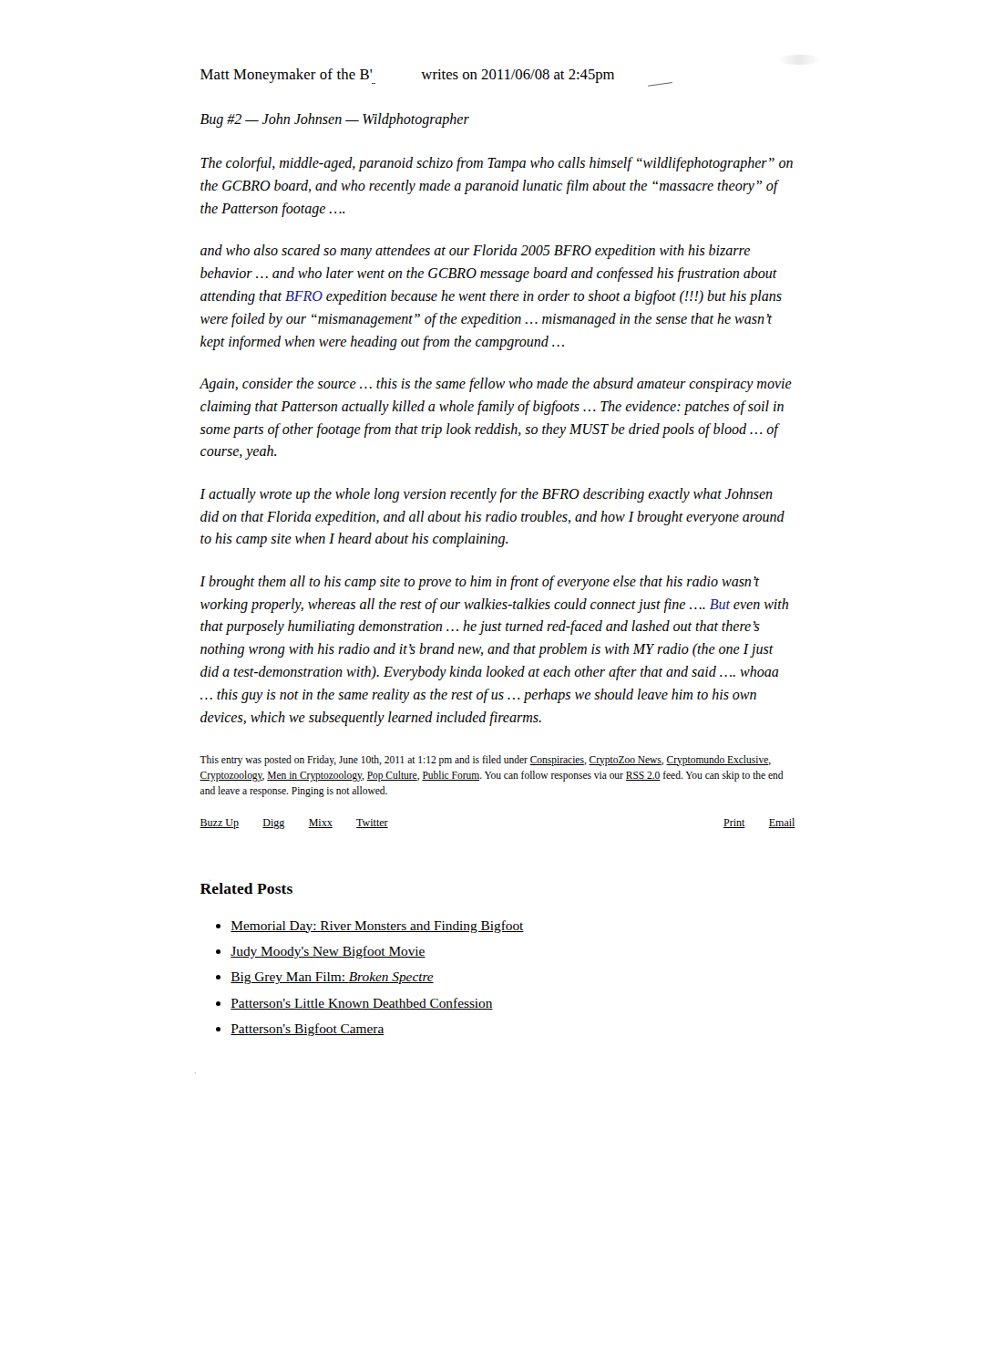Matt Moneymaker of the B' writes on 2011/06/08 at 2:45pm
Bug #2 — John Johnsen — Wildphotographer
The colorful, middle-aged, paranoid schizo from Tampa who calls himself “wildlifephotographer” on the GCBRO board, and who recently made a paranoid lunatic film about the “massacre theory” of the Patterson footage ….
and who also scared so many attendees at our Florida 2005 BFRO expedition with his bizarre behavior … and who later went on the GCBRO message board and confessed his frustration about attending that BFRO expedition because he went there in order to shoot a bigfoot (!!!) but his plans were foiled by our “mismanagement” of the expedition … mismanaged in the sense that he wasn’t kept informed when were heading out from the campground …
Again, consider the source … this is the same fellow who made the absurd amateur conspiracy movie claiming that Patterson actually killed a whole family of bigfoots … The evidence: patches of soil in some parts of other footage from that trip look reddish, so they MUST be dried pools of blood … of course, yeah.
I actually wrote up the whole long version recently for the BFRO describing exactly what Johnsen did on that Florida expedition, and all about his radio troubles, and how I brought everyone around to his camp site when I heard about his complaining.
I brought them all to his camp site to prove to him in front of everyone else that his radio wasn’t working properly, whereas all the rest of our walkies-talkies could connect just fine …. But even with that purposely humiliating demonstration … he just turned red-faced and lashed out that there’s nothing wrong with his radio and it’s brand new, and that problem is with MY radio (the one I just did a test-demonstration with). Everybody kinda looked at each other after that and said …. whoaa … this guy is not in the same reality as the rest of us … perhaps we should leave him to his own devices, which we subsequently learned included firearms.
This entry was posted on Friday, June 10th, 2011 at 1:12 pm and is filed under Conspiracies, CryptoZoo News, Cryptomundo Exclusive, Cryptozoology, Men in Cryptozoology, Pop Culture, Public Forum. You can follow responses via our RSS 2.0 feed. You can skip to the end and leave a response. Pinging is not allowed.
Buzz Up Digg Mixx Twitter
Print Email
Related Posts
Memorial Day: River Monsters and Finding Bigfoot
Judy Moody's New Bigfoot Movie
Big Grey Man Film: Broken Spectre
Patterson's Little Known Deathbed Confession
Patterson's Bigfoot Camera
. . .